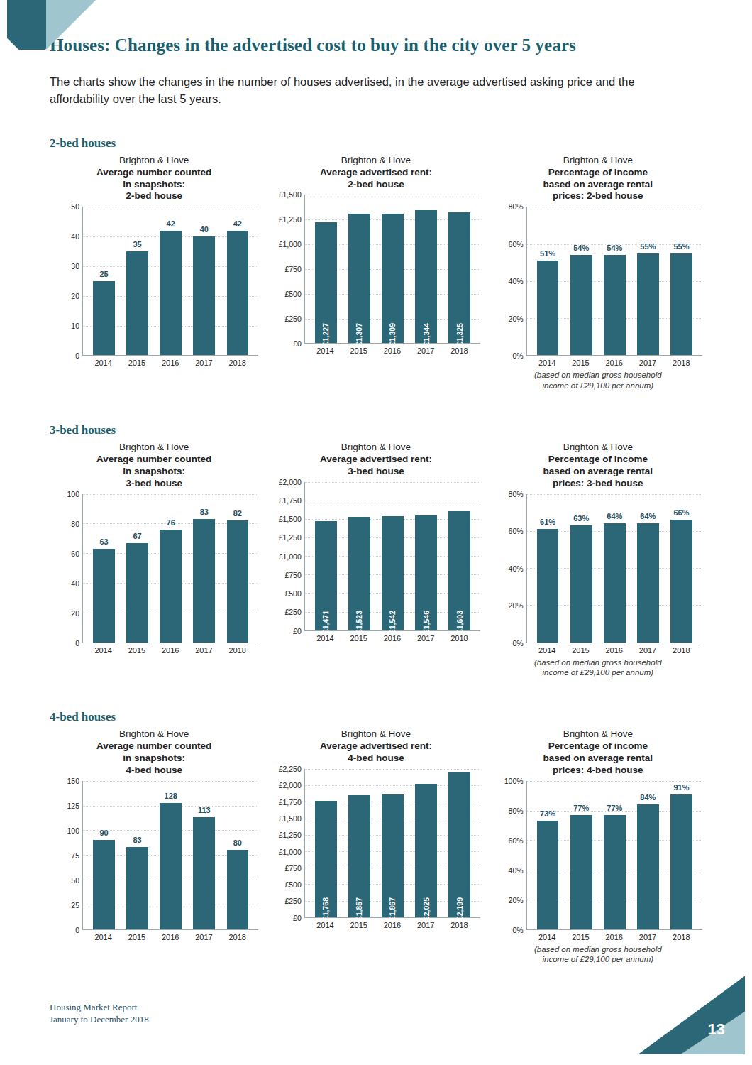Houses: Changes in the advertised cost to buy in the city over 5 years
The charts show the changes in the number of houses advertised, in the average advertised asking price and the affordability over the last 5 years.
2-bed houses
Brighton & Hove
Average number counted
in snapshots:
2-bed house
50 40 30 20 10 0
25
35
42
40
42
20142015201620172018
Brighton & Hove
Average advertised rent:
2-bed house
£1,500 £1,250 £1,000 £750 £500 £250 £0
£1,227
£1,307
£1,309
£1,344
£1,325
20142015201620172018
Brighton & Hove
Percentage of income
based on average rental
prices: 2-bed house
80% 60% 40% 20% 0%
51%
54%
54%
55%
55%
20142015201620172018
(based on median gross household
income of £29,100 per annum)
3-bed houses
Brighton & Hove
Average number counted
in snapshots:
3-bed house
100 80 60 40 20 0
63
67
76
83
82
20142015201620172018
Brighton & Hove
Average advertised rent:
3-bed house
£2,000 £1,750 £1,500 £1,250 £1,000 £750 £500 £250 £0
£1,471
£1,523
£1,542
£1,546
£1,603
20142015201620172018
Brighton & Hove
Percentage of income
based on average rental
prices: 3-bed house
80% 60% 40% 20% 0%
61%
63%
64%
64%
66%
20142015201620172018
(based on median gross household
income of £29,100 per annum)
4-bed houses
Brighton & Hove
Average number counted
in snapshots:
4-bed house
150 125 100 75 50 25 0
90
83
128
113
80
20142015201620172018
Brighton & Hove
Average advertised rent:
4-bed house
£2,250 £2,000 £1,750 £1,500 £1,250 £1,000 £750 £500 £250 £0
£1,768
£1,857
£1,867
£2,025
£2,199
20142015201620172018
Brighton & Hove
Percentage of income
based on average rental
prices: 4-bed house
100% 80% 60% 40% 20% 0%
73%
77%
77%
84%
91%
20142015201620172018
(based on median gross household
income of £29,100 per annum)
Housing Market Report
January to December 2018
13